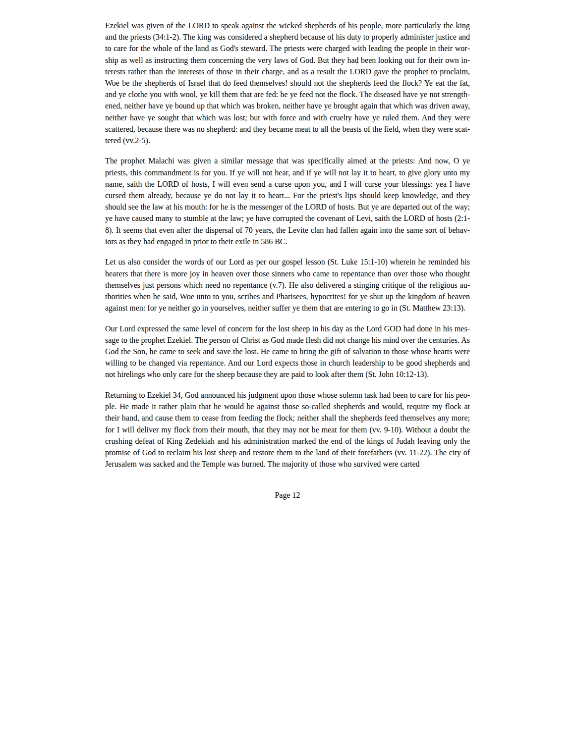Ezekiel was given of the LORD to speak against the wicked shepherds of his people, more particularly the king and the priests (34:1-2). The king was considered a shepherd because of his duty to properly administer justice and to care for the whole of the land as God's steward. The priests were charged with leading the people in their worship as well as instructing them concerning the very laws of God. But they had been looking out for their own interests rather than the interests of those in their charge, and as a result the LORD gave the prophet to proclaim, Woe be the shepherds of Israel that do feed themselves! should not the shepherds feed the flock? Ye eat the fat, and ye clothe you with wool, ye kill them that are fed: be ye feed not the flock. The diseased have ye not strengthened, neither have ye bound up that which was broken, neither have ye brought again that which was driven away, neither have ye sought that which was lost; but with force and with cruelty have ye ruled them. And they were scattered, because there was no shepherd: and they became meat to all the beasts of the field, when they were scattered (vv.2-5).
The prophet Malachi was given a similar message that was specifically aimed at the priests: And now, O ye priests, this commandment is for you. If ye will not hear, and if ye will not lay it to heart, to give glory unto my name, saith the LORD of hosts, I will even send a curse upon you, and I will curse your blessings: yea I have cursed them already, because ye do not lay it to heart... For the priest's lips should keep knowledge, and they should see the law at his mouth: for he is the messenger of the LORD of hosts. But ye are departed out of the way; ye have caused many to stumble at the law; ye have corrupted the covenant of Levi, saith the LORD of hosts (2:1-8). It seems that even after the dispersal of 70 years, the Levite clan had fallen again into the same sort of behaviors as they had engaged in prior to their exile in 586 BC.
Let us also consider the words of our Lord as per our gospel lesson (St. Luke 15:1-10) wherein he reminded his hearers that there is more joy in heaven over those sinners who came to repentance than over those who thought themselves just persons which need no repentance (v.7). He also delivered a stinging critique of the religious authorities when he said, Woe unto to you, scribes and Pharisees, hypocrites! for ye shut up the kingdom of heaven against men: for ye neither go in yourselves, neither suffer ye them that are entering to go in (St. Matthew 23:13).
Our Lord expressed the same level of concern for the lost sheep in his day as the Lord GOD had done in his message to the prophet Ezekiel. The person of Christ as God made flesh did not change his mind over the centuries. As God the Son, he came to seek and save the lost. He came to bring the gift of salvation to those whose hearts were willing to be changed via repentance. And our Lord expects those in church leadership to be good shepherds and not hirelings who only care for the sheep because they are paid to look after them (St. John 10:12-13).
Returning to Ezekiel 34, God announced his judgment upon those whose solemn task had been to care for his people. He made it rather plain that he would be against those so-called shepherds and would, require my flock at their hand, and cause them to cease from feeding the flock; neither shall the shepherds feed themselves any more; for I will deliver my flock from their mouth, that they may not be meat for them (vv. 9-10). Without a doubt the crushing defeat of King Zedekiah and his administration marked the end of the kings of Judah leaving only the promise of God to reclaim his lost sheep and restore them to the land of their forefathers (vv. 11-22). The city of Jerusalem was sacked and the Temple was burned. The majority of those who survived were carted
Page 12